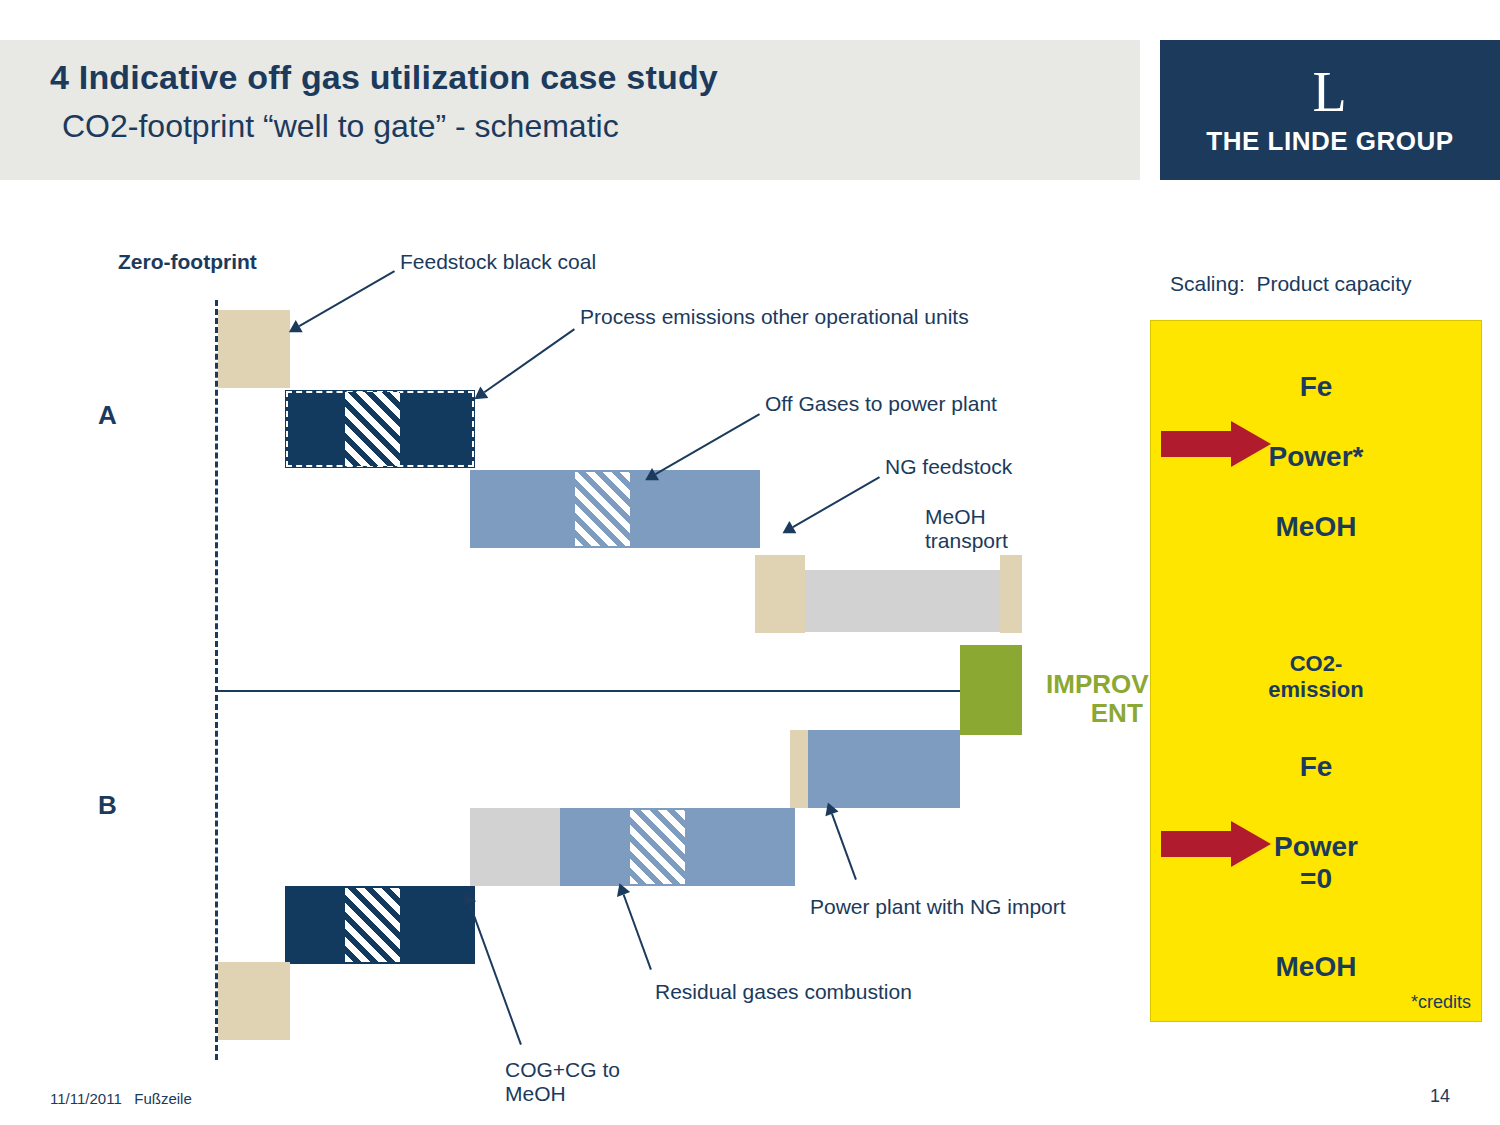4 Indicative off gas utilization case study
CO2-footprint “well to gate” - schematic
L
THE LINDE GROUP
Zero-footprint
Feedstock black coal
Process emissions other operational units
Off Gases to power plant
NG feedstock
MeOH transport
CH4 to MeOH
Combust.
Power plant with NG import
Residual gases combustion
COG+CG to MeOH
A
B
Scaling: Product capacity
IMPROVEM
ENT
Fe
Power*
MeOH
CO2-
emission
Fe
Power
=0
MeOH
*credits
11/11/2011 Fußzeile
14